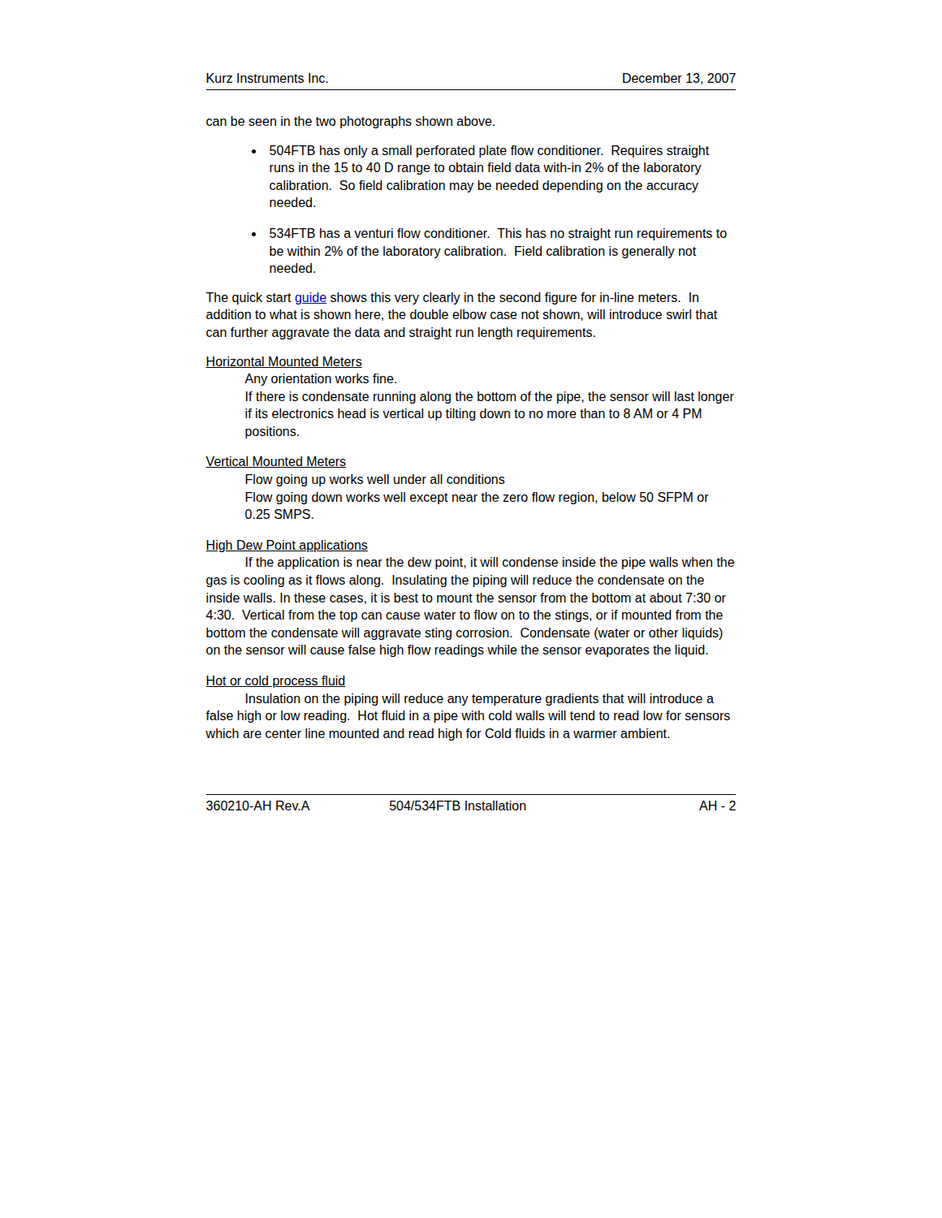Kurz Instruments Inc. December 13, 2007
can be seen in the two photographs shown above.
504FTB has only a small perforated plate flow conditioner. Requires straight runs in the 15 to 40 D range to obtain field data with-in 2% of the laboratory calibration. So field calibration may be needed depending on the accuracy needed.
534FTB has a venturi flow conditioner. This has no straight run requirements to be within 2% of the laboratory calibration. Field calibration is generally not needed.
The quick start guide shows this very clearly in the second figure for in-line meters. In addition to what is shown here, the double elbow case not shown, will introduce swirl that can further aggravate the data and straight run length requirements.
Horizontal Mounted Meters
Any orientation works fine.
If there is condensate running along the bottom of the pipe, the sensor will last longer if its electronics head is vertical up tilting down to no more than to 8 AM or 4 PM positions.
Vertical Mounted Meters
Flow going up works well under all conditions
Flow going down works well except near the zero flow region, below 50 SFPM or 0.25 SMPS.
High Dew Point applications
If the application is near the dew point, it will condense inside the pipe walls when the gas is cooling as it flows along. Insulating the piping will reduce the condensate on the inside walls. In these cases, it is best to mount the sensor from the bottom at about 7:30 or 4:30. Vertical from the top can cause water to flow on to the stings, or if mounted from the bottom the condensate will aggravate sting corrosion. Condensate (water or other liquids) on the sensor will cause false high flow readings while the sensor evaporates the liquid.
Hot or cold process fluid
Insulation on the piping will reduce any temperature gradients that will introduce a false high or low reading. Hot fluid in a pipe with cold walls will tend to read low for sensors which are center line mounted and read high for Cold fluids in a warmer ambient.
360210-AH Rev.A 504/534FTB Installation AH - 2